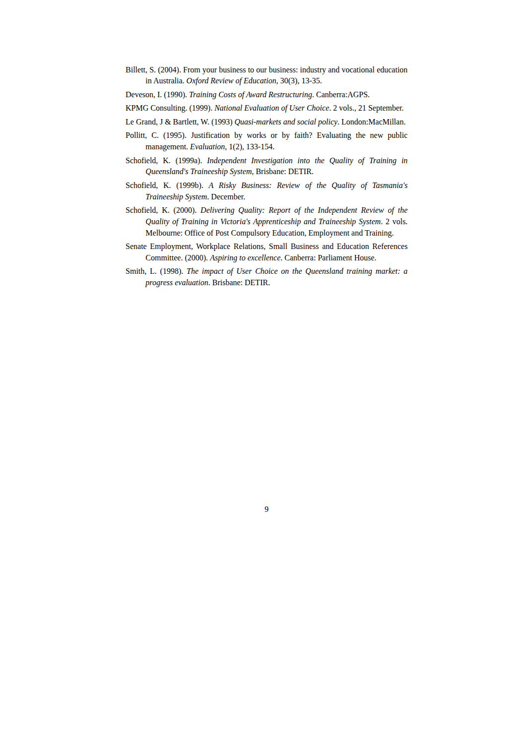Billett, S. (2004). From your business to our business: industry and vocational education in Australia. Oxford Review of Education, 30(3), 13-35.
Deveson, I. (1990). Training Costs of Award Restructuring. Canberra:AGPS.
KPMG Consulting. (1999). National Evaluation of User Choice. 2 vols., 21 September.
Le Grand, J & Bartlett, W. (1993) Quasi-markets and social policy. London:MacMillan.
Pollitt, C. (1995). Justification by works or by faith? Evaluating the new public management. Evaluation, 1(2), 133-154.
Schofield, K. (1999a). Independent Investigation into the Quality of Training in Queensland's Traineeship System, Brisbane: DETIR.
Schofield, K. (1999b). A Risky Business: Review of the Quality of Tasmania's Traineeship System. December.
Schofield, K. (2000). Delivering Quality: Report of the Independent Review of the Quality of Training in Victoria's Apprenticeship and Traineeship System. 2 vols. Melbourne: Office of Post Compulsory Education, Employment and Training.
Senate Employment, Workplace Relations, Small Business and Education References Committee. (2000). Aspiring to excellence. Canberra: Parliament House.
Smith, L. (1998). The impact of User Choice on the Queensland training market: a progress evaluation. Brisbane: DETIR.
9